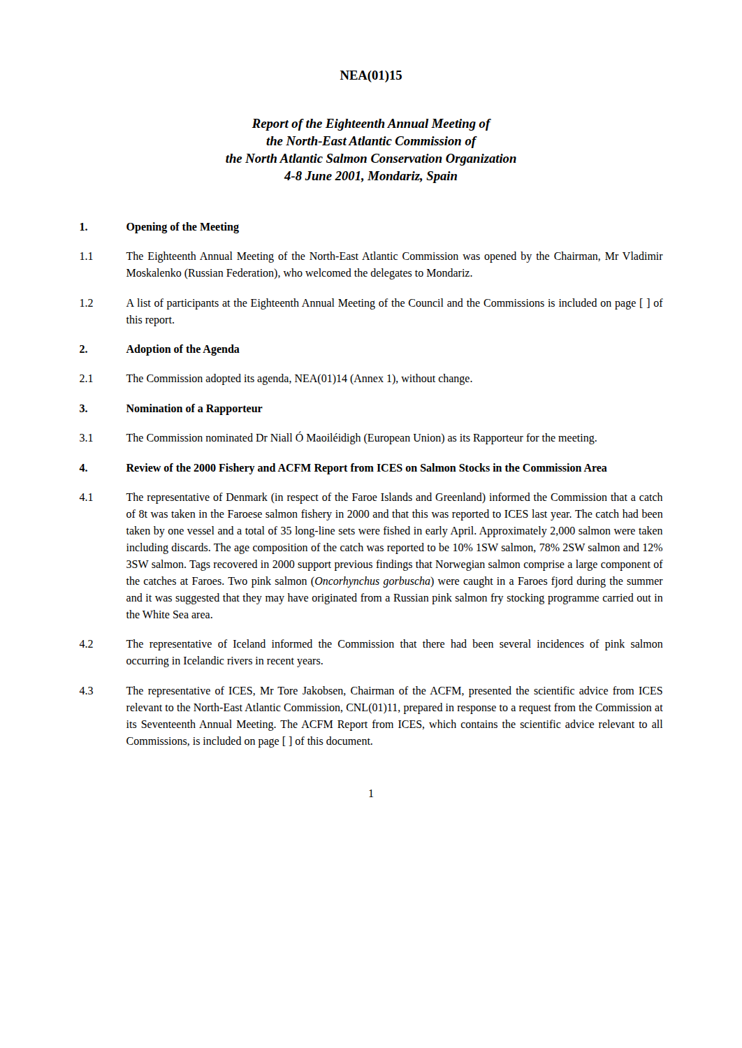NEA(01)15
Report of the Eighteenth Annual Meeting of the North-East Atlantic Commission of the North Atlantic Salmon Conservation Organization 4-8 June 2001, Mondariz, Spain
1.
Opening of the Meeting
1.1
The Eighteenth Annual Meeting of the North-East Atlantic Commission was opened by the Chairman, Mr Vladimir Moskalenko (Russian Federation), who welcomed the delegates to Mondariz.
1.2
A list of participants at the Eighteenth Annual Meeting of the Council and the Commissions is included on page [ ] of this report.
2.
Adoption of the Agenda
2.1
The Commission adopted its agenda, NEA(01)14 (Annex 1), without change.
3.
Nomination of a Rapporteur
3.1
The Commission nominated Dr Niall Ó Maoiléidigh (European Union) as its Rapporteur for the meeting.
4.
Review of the 2000 Fishery and ACFM Report from ICES on Salmon Stocks in the Commission Area
4.1
The representative of Denmark (in respect of the Faroe Islands and Greenland) informed the Commission that a catch of 8t was taken in the Faroese salmon fishery in 2000 and that this was reported to ICES last year. The catch had been taken by one vessel and a total of 35 long-line sets were fished in early April. Approximately 2,000 salmon were taken including discards. The age composition of the catch was reported to be 10% 1SW salmon, 78% 2SW salmon and 12% 3SW salmon. Tags recovered in 2000 support previous findings that Norwegian salmon comprise a large component of the catches at Faroes. Two pink salmon (Oncorhynchus gorbuscha) were caught in a Faroes fjord during the summer and it was suggested that they may have originated from a Russian pink salmon fry stocking programme carried out in the White Sea area.
4.2
The representative of Iceland informed the Commission that there had been several incidences of pink salmon occurring in Icelandic rivers in recent years.
4.3
The representative of ICES, Mr Tore Jakobsen, Chairman of the ACFM, presented the scientific advice from ICES relevant to the North-East Atlantic Commission, CNL(01)11, prepared in response to a request from the Commission at its Seventeenth Annual Meeting. The ACFM Report from ICES, which contains the scientific advice relevant to all Commissions, is included on page [ ] of this document.
1